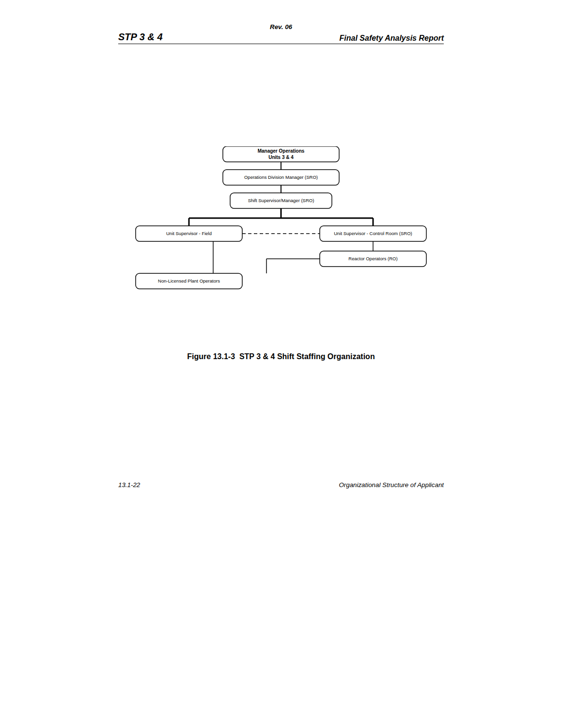Rev. 06
STP 3 & 4
Final Safety Analysis Report
Manager Operations Units 3 & 4 Operations Division Manager (SRO) Shift Supervisor/Manager (SRO) Unit Supervisor - Field Unit Supervisor - Control Room (SRO) Reactor Operators (RO) Non-Licensed Plant Operators
Figure 13.1-3 STP 3 & 4 Shift Staffing Organization
13.1-22
Organizational Structure of Applicant